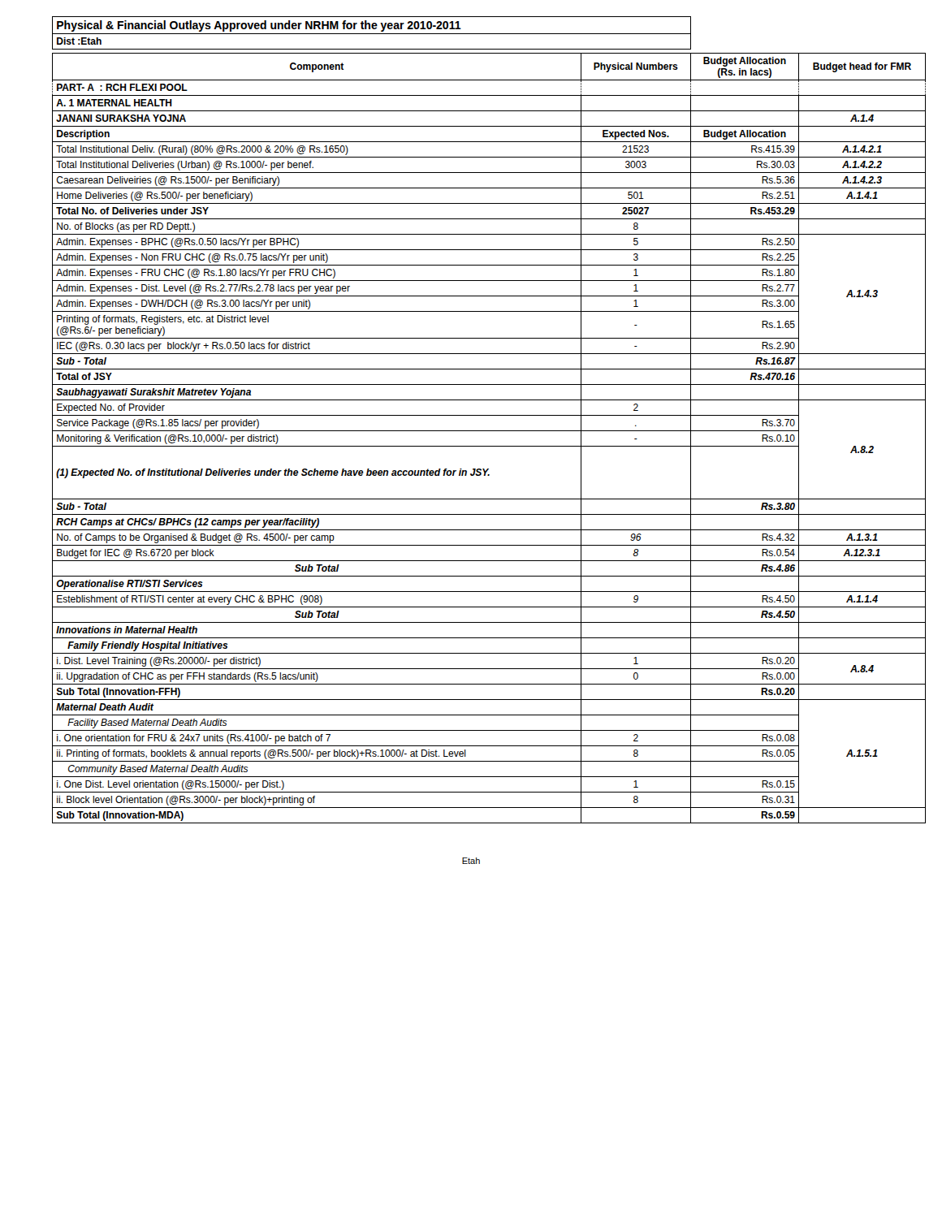| | | Physical & Financial Outlays Approved under NRHM for the year 2010-2011 | | |
| | | Dist :Etah | | |
| | | Component | Physical Numbers | Budget Allocation (Rs. in lacs) | Budget head for FMR |
| | | PART- A : RCH FLEXI POOL | | | |
| | | A. 1 MATERNAL HEALTH | | | |
| | | JANANI SURAKSHA YOJNA | | | A.1.4 |
| | | Description | Expected Nos. | Budget Allocation | |
| | | Total Institutional Deliv. (Rural) (80% @Rs.2000 & 20% @ Rs.1650) | 21523 | Rs.415.39 | A.1.4.2.1 |
| | | Total Institutional Deliveries (Urban) @ Rs.1000/- per benef. | 3003 | Rs.30.03 | A.1.4.2.2 |
| | | Caesarean Deliveiries (@ Rs.1500/- per Benificiary) | | Rs.5.36 | A.1.4.2.3 |
| | | Home Deliveries (@ Rs.500/- per beneficiary) | 501 | Rs.2.51 | A.1.4.1 |
| | | Total No. of Deliveries under JSY | 25027 | Rs.453.29 | |
| | | No. of Blocks (as per RD Deptt.) | 8 | | |
| | | Admin. Expenses - BPHC (@Rs.0.50 lacs/Yr per BPHC) | 5 | Rs.2.50 | A.1.4.3 |
| | | Admin. Expenses - Non FRU CHC (@ Rs.0.75 lacs/Yr per unit) | 3 | Rs.2.25 |
| | | Admin. Expenses - FRU CHC (@ Rs.1.80 lacs/Yr per FRU CHC) | 1 | Rs.1.80 |
| | | Admin. Expenses - Dist. Level (@ Rs.2.77/Rs.2.78 lacs per year per | 1 | Rs.2.77 |
| | | Admin. Expenses - DWH/DCH (@ Rs.3.00 lacs/Yr per unit) | 1 | Rs.3.00 |
| | | Printing of formats, Registers, etc. at District level (@Rs.6/- per beneficiary) | - | Rs.1.65 |
| | | IEC (@Rs. 0.30 lacs per block/yr + Rs.0.50 lacs for district | - | Rs.2.90 |
| | | Sub - Total | | Rs.16.87 | |
| | | Total of JSY | | Rs.470.16 | |
| | | Saubhagyawati Surakshit Matretev Yojana | | | |
| | | Expected No. of Provider | 2 | | A.8.2 |
| | | Service Package (@Rs.1.85 lacs/ per provider) | . | Rs.3.70 |
| | | Monitoring & Verification (@Rs.10,000/- per district) | - | Rs.0.10 |
| | | (1) Expected No. of Institutional Deliveries under the Scheme have been accounted for in JSY. | | |
| | | Sub - Total | | Rs.3.80 | |
| | | RCH Camps at CHCs/ BPHCs (12 camps per year/facility) | | | |
| | | No. of Camps to be Organised & Budget @ Rs. 4500/- per camp | 96 | Rs.4.32 | A.1.3.1 |
| | | Budget for IEC @ Rs.6720 per block | 8 | Rs.0.54 | A.12.3.1 |
| | | Sub Total | | Rs.4.86 | |
| | | Operationalise RTI/STI Services | | | |
| | | Esteblishment of RTI/STI center at every CHC & BPHC (908) | 9 | Rs.4.50 | A.1.1.4 |
| | | Sub Total | | Rs.4.50 | |
| | | Innovations in Maternal Health | | | |
| | | Family Friendly Hospital Initiatives | | | |
| | | i. Dist. Level Training (@Rs.20000/- per district) | 1 | Rs.0.20 | A.8.4 |
| | | ii. Upgradation of CHC as per FFH standards (Rs.5 lacs/unit) | 0 | Rs.0.00 |
| | | Sub Total (Innovation-FFH) | | Rs.0.20 | |
| | | Maternal Death Audit | | | A.1.5.1 |
| | | Facility Based Maternal Death Audits | | |
| | | i. One orientation for FRU & 24x7 units (Rs.4100/- pe batch of 7 | 2 | Rs.0.08 |
| | | ii. Printing of formats, booklets & annual reports (@Rs.500/- per block)+Rs.1000/- at Dist. Level | 8 | Rs.0.05 |
| | | Community Based Maternal Dealth Audits | | |
| | | i. One Dist. Level orientation (@Rs.15000/- per Dist.) | 1 | Rs.0.15 |
| | | ii. Block level Orientation (@Rs.3000/- per block)+printing of | 8 | Rs.0.31 |
| | | Sub Total (Innovation-MDA) | | Rs.0.59 | |
Etah